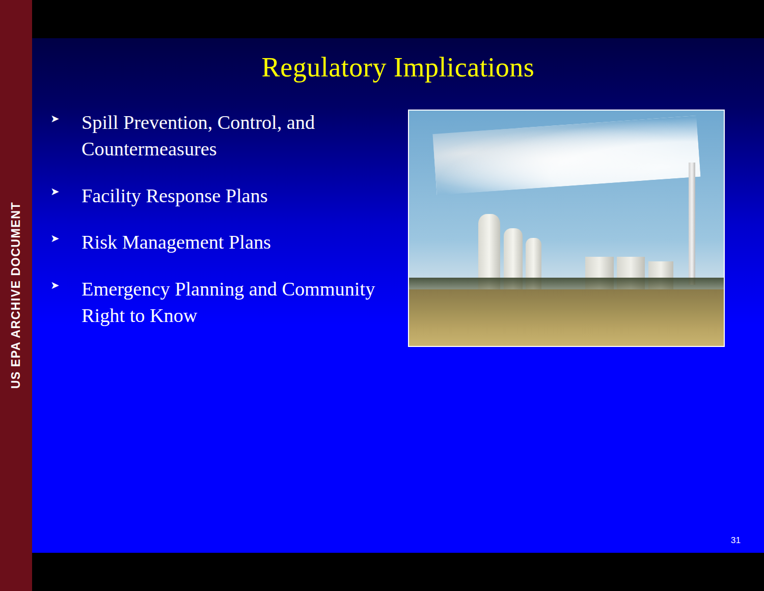US EPA ARCHIVE DOCUMENT
Regulatory Implications
Spill Prevention, Control, and Countermeasures
Facility Response Plans
Risk Management Plans
Emergency Planning and Community Right to Know
31